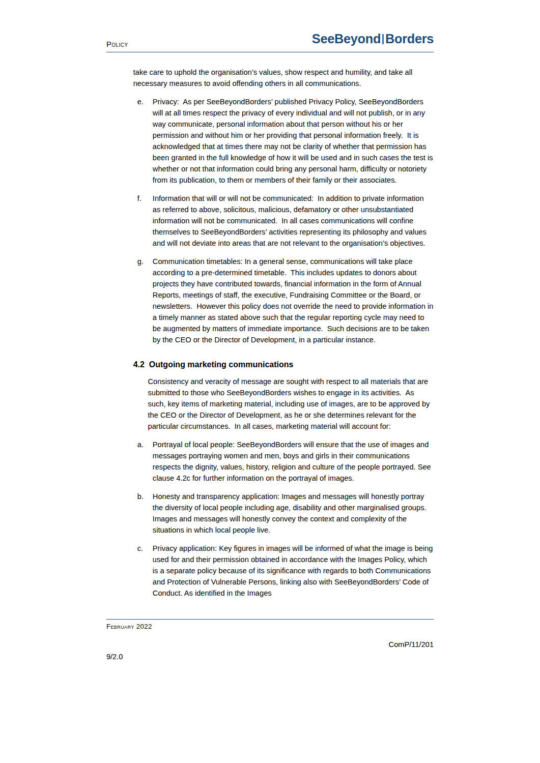Policy
SeeBeyond Borders
take care to uphold the organisation’s values, show respect and humility, and take all necessary measures to avoid offending others in all communications.
e. Privacy: As per SeeBeyondBorders’ published Privacy Policy, SeeBeyondBorders will at all times respect the privacy of every individual and will not publish, or in any way communicate, personal information about that person without his or her permission and without him or her providing that personal information freely. It is acknowledged that at times there may not be clarity of whether that permission has been granted in the full knowledge of how it will be used and in such cases the test is whether or not that information could bring any personal harm, difficulty or notoriety from its publication, to them or members of their family or their associates.
f. Information that will or will not be communicated: In addition to private information as referred to above, solicitous, malicious, defamatory or other unsubstantiated information will not be communicated. In all cases communications will confine themselves to SeeBeyondBorders’ activities representing its philosophy and values and will not deviate into areas that are not relevant to the organisation’s objectives.
g. Communication timetables: In a general sense, communications will take place according to a pre-determined timetable. This includes updates to donors about projects they have contributed towards, financial information in the form of Annual Reports, meetings of staff, the executive, Fundraising Committee or the Board, or newsletters. However this policy does not override the need to provide information in a timely manner as stated above such that the regular reporting cycle may need to be augmented by matters of immediate importance. Such decisions are to be taken by the CEO or the Director of Development, in a particular instance.
4.2 Outgoing marketing communications
Consistency and veracity of message are sought with respect to all materials that are submitted to those who SeeBeyondBorders wishes to engage in its activities. As such, key items of marketing material, including use of images, are to be approved by the CEO or the Director of Development, as he or she determines relevant for the particular circumstances. In all cases, marketing material will account for:
a. Portrayal of local people: SeeBeyondBorders will ensure that the use of images and messages portraying women and men, boys and girls in their communications respects the dignity, values, history, religion and culture of the people portrayed. See clause 4.2c for further information on the portrayal of images.
b. Honesty and transparency application: Images and messages will honestly portray the diversity of local people including age, disability and other marginalised groups. Images and messages will honestly convey the context and complexity of the situations in which local people live.
c. Privacy application: Key figures in images will be informed of what the image is being used for and their permission obtained in accordance with the Images Policy, which is a separate policy because of its significance with regards to both Communications and Protection of Vulnerable Persons, linking also with SeeBeyondBorders’ Code of Conduct. As identified in the Images
February 2022
ComP/11/201
9/2.0